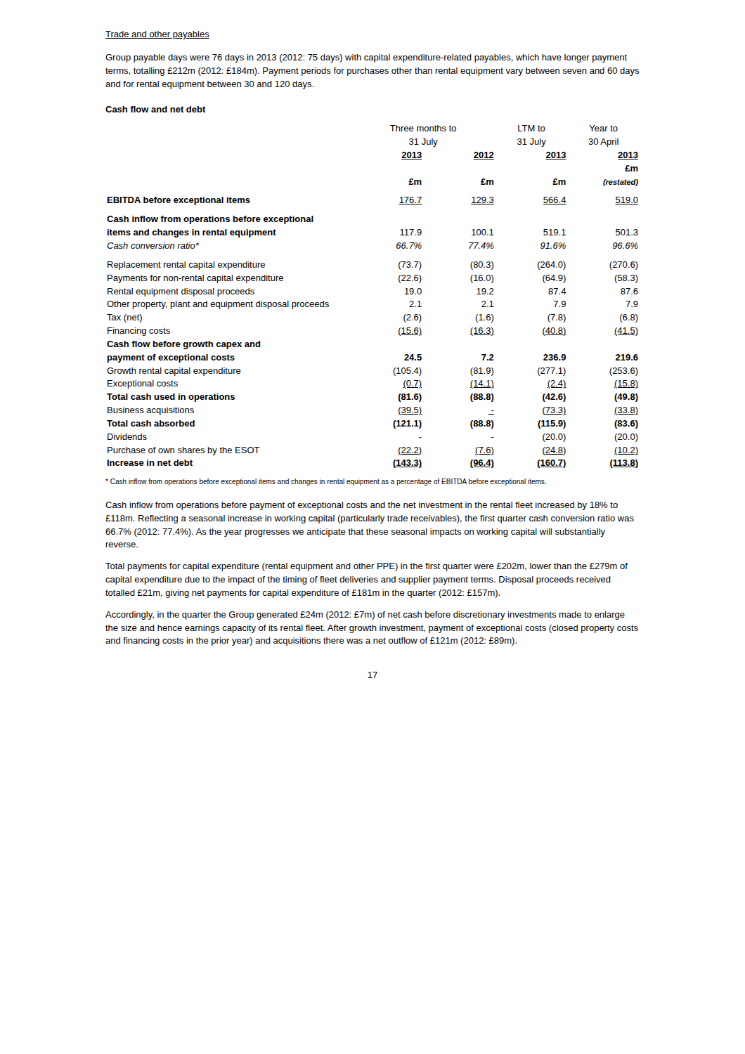Trade and other payables
Group payable days were 76 days in 2013 (2012: 75 days) with capital expenditure-related payables, which have longer payment terms, totalling £212m (2012: £184m). Payment periods for purchases other than rental equipment vary between seven and 60 days and for rental equipment between 30 and 120 days.
Cash flow and net debt
| | Three months to 31 July | LTM to 31 July | Year to 30 April |
| --- | --- | --- | --- |
| | 2013 | 2012 | 2013 | 2013 |
| | £m | £m | £m | £m (restated) |
| EBITDA before exceptional items | 176.7 | 129.3 | 566.4 | 519.0 |
| Cash inflow from operations before exceptional | | | | |
| items and changes in rental equipment | 117.9 | 100.1 | 519.1 | 501.3 |
| Cash conversion ratio* | 66.7% | 77.4% | 91.6% | 96.6% |
| Replacement rental capital expenditure | (73.7) | (80.3) | (264.0) | (270.6) |
| Payments for non-rental capital expenditure | (22.6) | (16.0) | (64.9) | (58.3) |
| Rental equipment disposal proceeds | 19.0 | 19.2 | 87.4 | 87.6 |
| Other property, plant and equipment disposal proceeds | 2.1 | 2.1 | 7.9 | 7.9 |
| Tax (net) | (2.6) | (1.6) | (7.8) | (6.8) |
| Financing costs | (15.6) | (16.3) | (40.8) | (41.5) |
| Cash flow before growth capex and | | | | |
| payment of exceptional costs | 24.5 | 7.2 | 236.9 | 219.6 |
| Growth rental capital expenditure | (105.4) | (81.9) | (277.1) | (253.6) |
| Exceptional costs | (0.7) | (14.1) | (2.4) | (15.8) |
| Total cash used in operations | (81.6) | (88.8) | (42.6) | (49.8) |
| Business acquisitions | (39.5) | - | (73.3) | (33.8) |
| Total cash absorbed | (121.1) | (88.8) | (115.9) | (83.6) |
| Dividends | - | - | (20.0) | (20.0) |
| Purchase of own shares by the ESOT | (22.2) | (7.6) | (24.8) | (10.2) |
| Increase in net debt | (143.3) | (96.4) | (160.7) | (113.8) |
* Cash inflow from operations before exceptional items and changes in rental equipment as a percentage of EBITDA before exceptional items.
Cash inflow from operations before payment of exceptional costs and the net investment in the rental fleet increased by 18% to £118m. Reflecting a seasonal increase in working capital (particularly trade receivables), the first quarter cash conversion ratio was 66.7% (2012: 77.4%). As the year progresses we anticipate that these seasonal impacts on working capital will substantially reverse.
Total payments for capital expenditure (rental equipment and other PPE) in the first quarter were £202m, lower than the £279m of capital expenditure due to the impact of the timing of fleet deliveries and supplier payment terms. Disposal proceeds received totalled £21m, giving net payments for capital expenditure of £181m in the quarter (2012: £157m).
Accordingly, in the quarter the Group generated £24m (2012: £7m) of net cash before discretionary investments made to enlarge the size and hence earnings capacity of its rental fleet. After growth investment, payment of exceptional costs (closed property costs and financing costs in the prior year) and acquisitions there was a net outflow of £121m (2012: £89m).
17